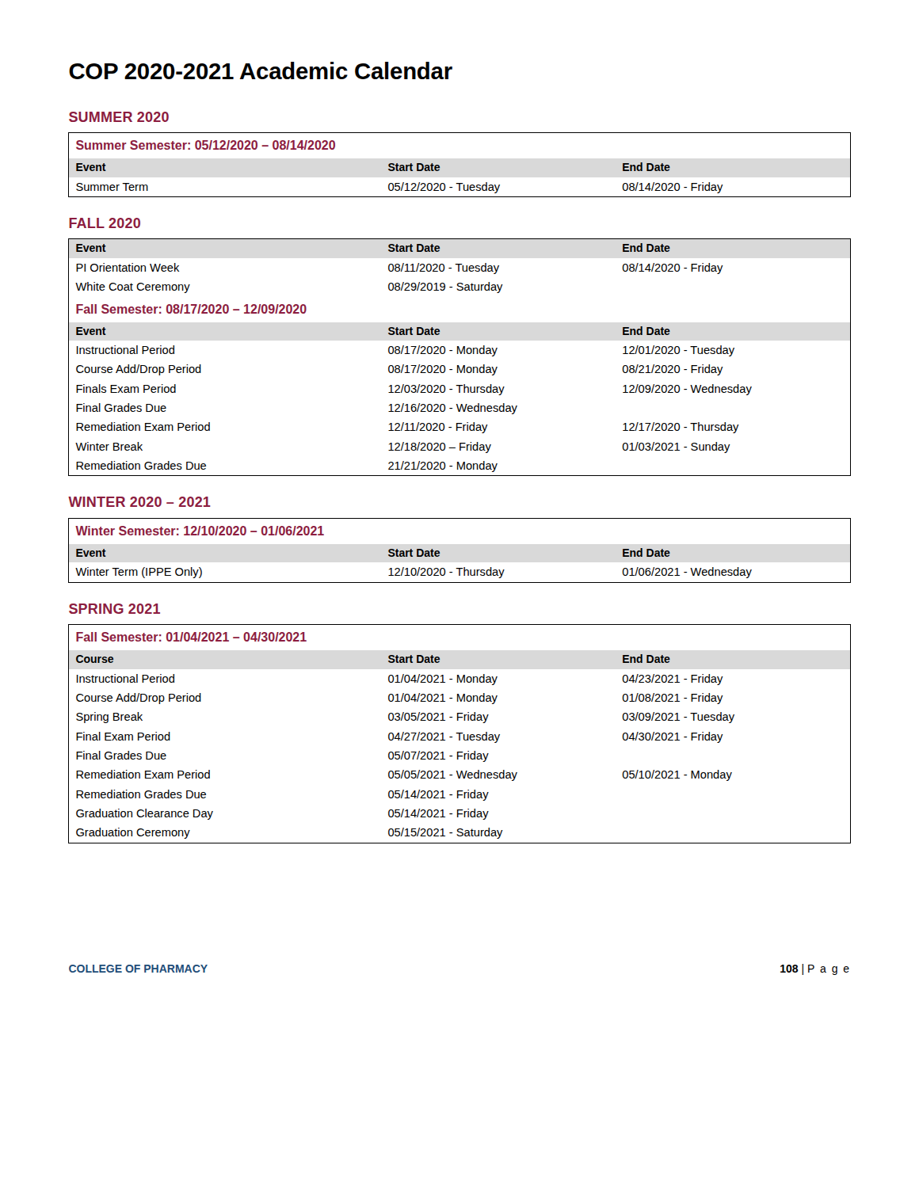COP 2020-2021 Academic Calendar
SUMMER 2020
| Summer Semester: 05/12/2020 – 08/14/2020 |
| Event | Start Date | End Date |
| Summer Term | 05/12/2020 - Tuesday | 08/14/2020 - Friday |
FALL 2020
| Event | Start Date | End Date |
| PI Orientation Week | 08/11/2020 - Tuesday | 08/14/2020 - Friday |
| White Coat Ceremony | 08/29/2019 - Saturday | |
| Fall Semester: 08/17/2020 – 12/09/2020 |
| Event | Start Date | End Date |
| Instructional Period | 08/17/2020 - Monday | 12/01/2020 - Tuesday |
| Course Add/Drop Period | 08/17/2020 - Monday | 08/21/2020 - Friday |
| Finals Exam Period | 12/03/2020 - Thursday | 12/09/2020 - Wednesday |
| Final Grades Due | 12/16/2020 - Wednesday | |
| Remediation Exam Period | 12/11/2020 - Friday | 12/17/2020 - Thursday |
| Winter Break | 12/18/2020 – Friday | 01/03/2021 - Sunday |
| Remediation Grades Due | 21/21/2020 - Monday | |
WINTER 2020 – 2021
| Winter Semester: 12/10/2020 – 01/06/2021 |
| Event | Start Date | End Date |
| Winter Term (IPPE Only) | 12/10/2020 - Thursday | 01/06/2021 - Wednesday |
SPRING 2021
| Fall Semester: 01/04/2021 – 04/30/2021 |
| Course | Start Date | End Date |
| Instructional Period | 01/04/2021 - Monday | 04/23/2021 - Friday |
| Course Add/Drop Period | 01/04/2021 - Monday | 01/08/2021 - Friday |
| Spring Break | 03/05/2021 - Friday | 03/09/2021 - Tuesday |
| Final Exam Period | 04/27/2021 - Tuesday | 04/30/2021 - Friday |
| Final Grades Due | 05/07/2021 - Friday | |
| Remediation Exam Period | 05/05/2021 - Wednesday | 05/10/2021 - Monday |
| Remediation Grades Due | 05/14/2021 - Friday | |
| Graduation Clearance Day | 05/14/2021 - Friday | |
| Graduation Ceremony | 05/15/2021 - Saturday | |
COLLEGE OF PHARMACY 108 | P a g e